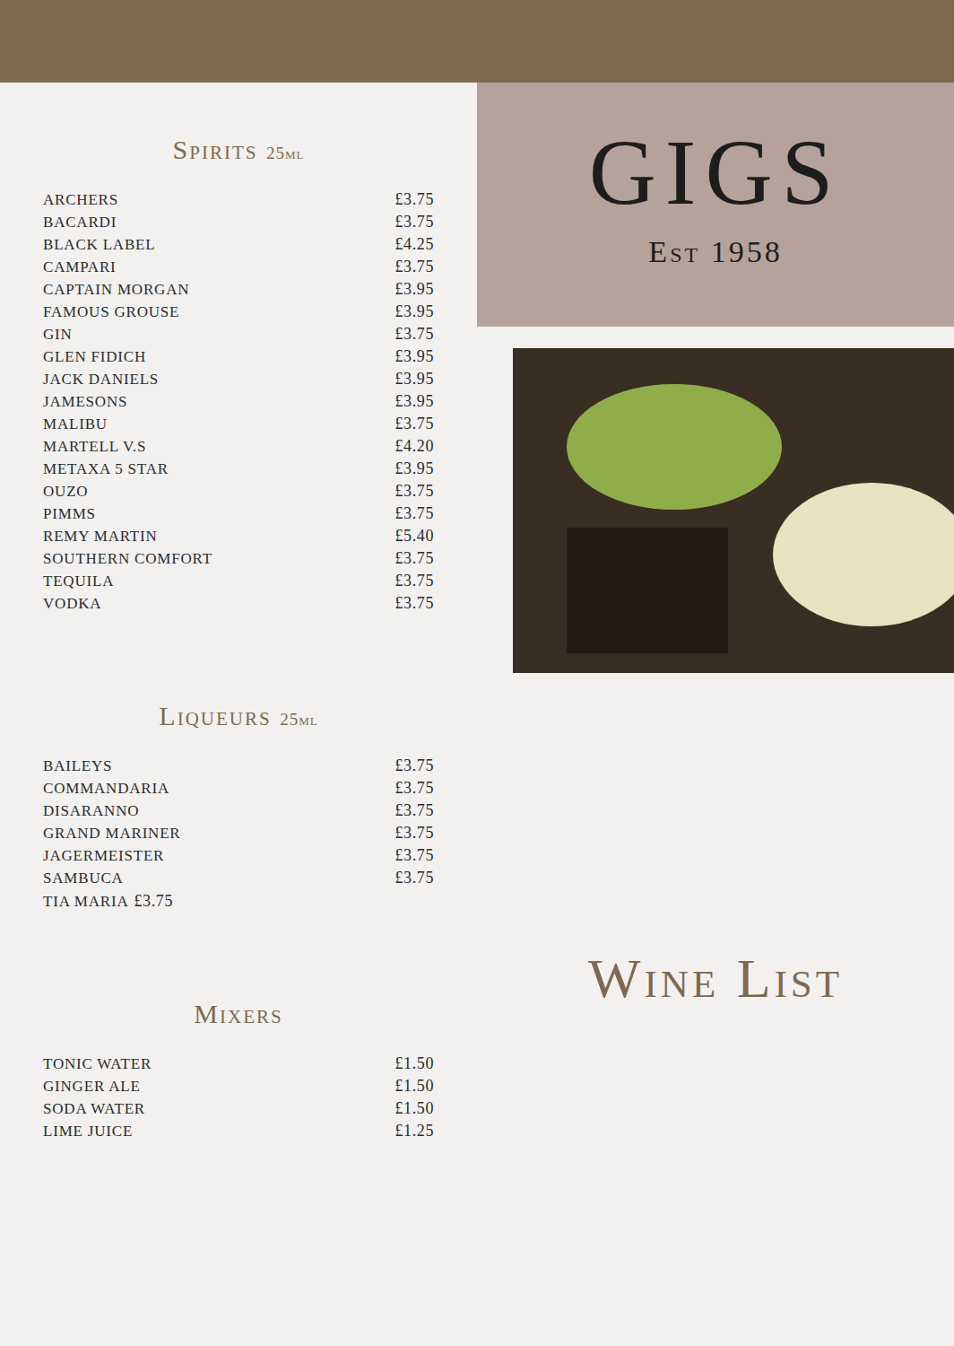GIGS
Est 1958
Wine List
Spirits 25ml
Archers£3.75
Bacardi£3.75
Black Label£4.25
Campari£3.75
Captain Morgan£3.95
Famous Grouse£3.95
Gin£3.75
Glen Fidich£3.95
Jack Daniels£3.95
Jamesons£3.95
Malibu£3.75
Martell V.S£4.20
Metaxa 5 Star£3.95
Ouzo£3.75
Pimms£3.75
Remy Martin£5.40
Southern Comfort£3.75
Tequila£3.75
Vodka£3.75
Liqueurs 25ml
Baileys£3.75
Commandaria£3.75
Disaranno£3.75
Grand Mariner£3.75
Jagermeister£3.75
Sambuca£3.75
Tia Maria£3.75
Mixers
Tonic Water£1.50
Ginger Ale£1.50
Soda Water£1.50
Lime Juice£1.25